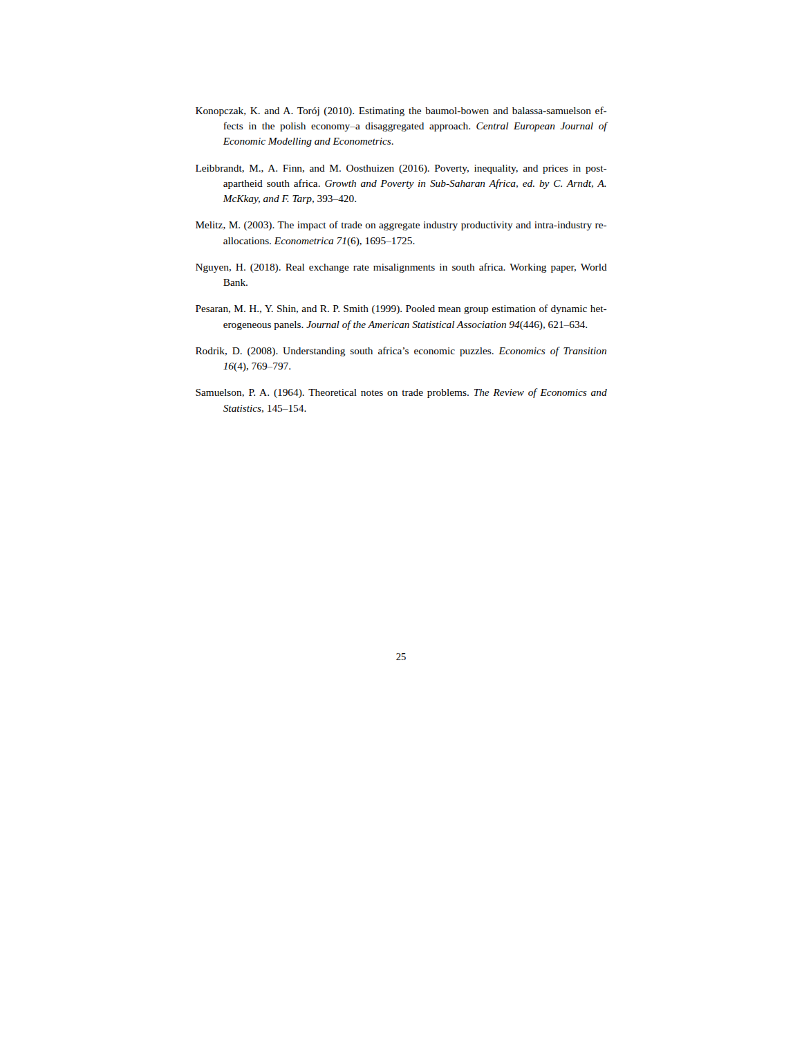Konopczak, K. and A. Torój (2010). Estimating the baumol-bowen and balassa-samuelson effects in the polish economy–a disaggregated approach. Central European Journal of Economic Modelling and Econometrics.
Leibbrandt, M., A. Finn, and M. Oosthuizen (2016). Poverty, inequality, and prices in post-apartheid south africa. Growth and Poverty in Sub-Saharan Africa, ed. by C. Arndt, A. McKkay, and F. Tarp, 393–420.
Melitz, M. (2003). The impact of trade on aggregate industry productivity and intra-industry reallocations. Econometrica 71(6), 1695–1725.
Nguyen, H. (2018). Real exchange rate misalignments in south africa. Working paper, World Bank.
Pesaran, M. H., Y. Shin, and R. P. Smith (1999). Pooled mean group estimation of dynamic heterogeneous panels. Journal of the American Statistical Association 94(446), 621–634.
Rodrik, D. (2008). Understanding south africa’s economic puzzles. Economics of Transition 16(4), 769–797.
Samuelson, P. A. (1964). Theoretical notes on trade problems. The Review of Economics and Statistics, 145–154.
25